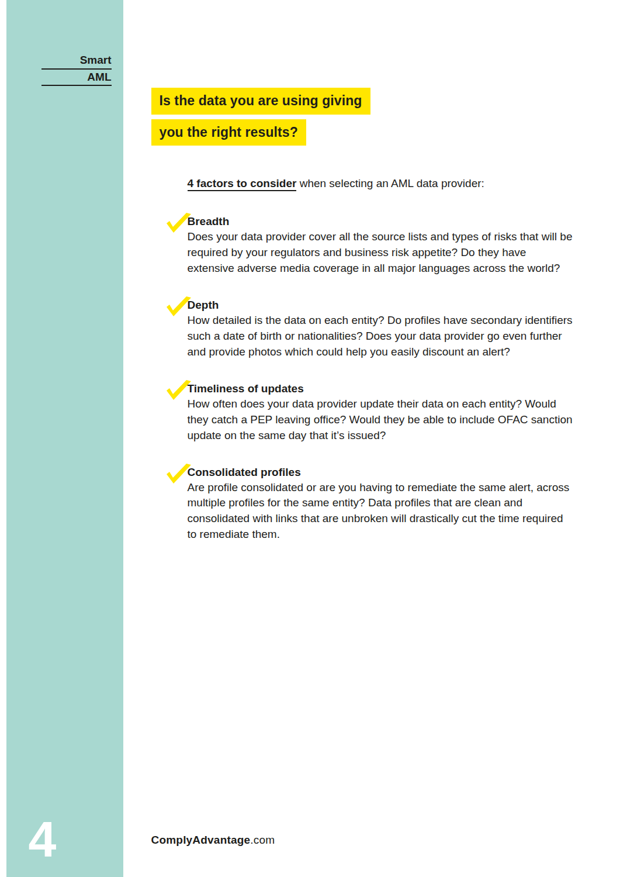Smart AML
4
ComplyAdvantage.com
Is the data you are using giving
you the right results?
4 factors to consider when selecting an AML data provider:
Breadth
Does your data provider cover all the source lists and types of risks that will be required by your regulators and business risk appetite? Do they have extensive adverse media coverage in all major languages across the world?
Depth
How detailed is the data on each entity? Do profiles have secondary identifiers such a date of birth or nationalities? Does your data provider go even further and provide photos which could help you easily discount an alert?
Timeliness of updates
How often does your data provider update their data on each entity? Would they catch a PEP leaving office? Would they be able to include OFAC sanction update on the same day that it’s issued?
Consolidated profiles
Are profile consolidated or are you having to remediate the same alert, across multiple profiles for the same entity? Data profiles that are clean and consolidated with links that are unbroken will drastically cut the time required to remediate them.